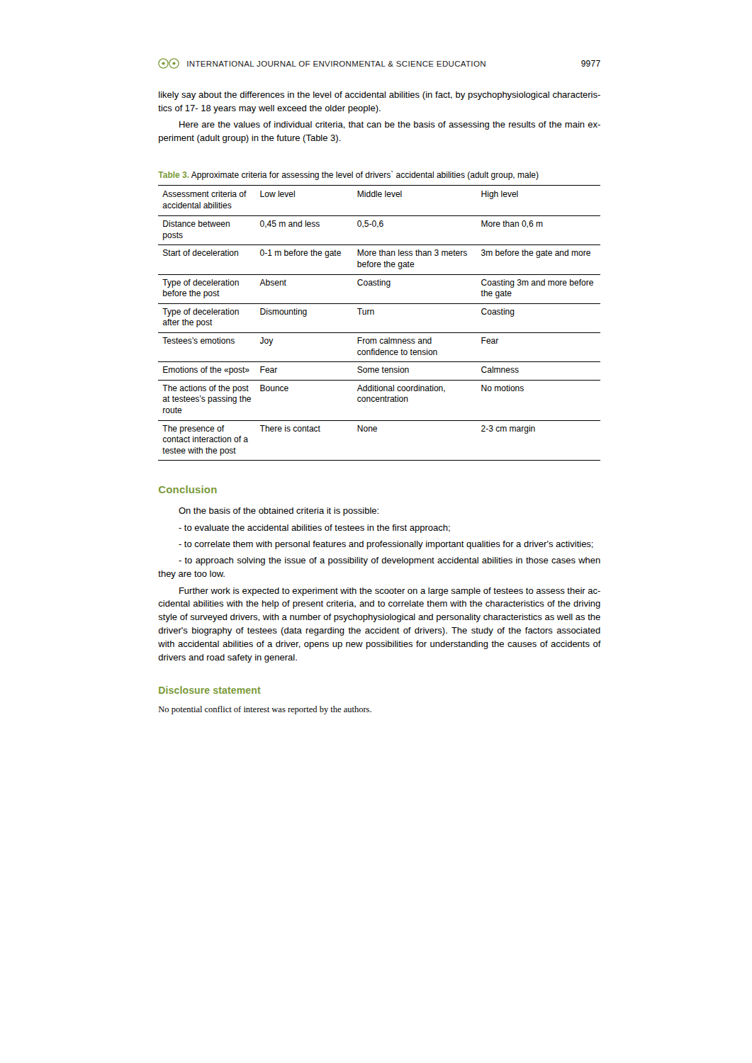International Journal of Environmental & Science Education
9977
likely say about the differences in the level of accidental abilities (in fact, by psychophysiological characteristics of 17- 18 years may well exceed the older people).
Here are the values of individual criteria, that can be the basis of assessing the results of the main experiment (adult group) in the future (Table 3).
Table 3. Approximate criteria for assessing the level of drivers` accidental abilities (adult group, male)
| Assessment criteria of accidental abilities | Low level | Middle level | High level |
| --- | --- | --- | --- |
| Distance between posts | 0,45 m and less | 0,5-0,6 | More than 0,6 m |
| Start of deceleration | 0-1 m before the gate | More than less than 3 meters before the gate | 3m before the gate and more |
| Type of deceleration before the post | Absent | Coasting | Coasting 3m and more before the gate |
| Type of deceleration after the post | Dismounting | Turn | Coasting |
| Testees’s emotions | Joy | From calmness and confidence to tension | Fear |
| Emotions of the «post» | Fear | Some tension | Calmness |
| The actions of the post at testees’s passing the route | Bounce | Additional coordination, concentration | No motions |
| The presence of contact interaction of a testee with the post | There is contact | None | 2-3 cm margin |
Conclusion
On the basis of the obtained criteria it is possible:
- to evaluate the accidental abilities of testees in the first approach;
- to correlate them with personal features and professionally important qualities for a driver's activities;
- to approach solving the issue of a possibility of development accidental abilities in those cases when they are too low.
Further work is expected to experiment with the scooter on a large sample of testees to assess their accidental abilities with the help of present criteria, and to correlate them with the characteristics of the driving style of surveyed drivers, with a number of psychophysiological and personality characteristics as well as the driver's biography of testees (data regarding the accident of drivers). The study of the factors associated with accidental abilities of a driver, opens up new possibilities for understanding the causes of accidents of drivers and road safety in general.
Disclosure statement
No potential conflict of interest was reported by the authors.